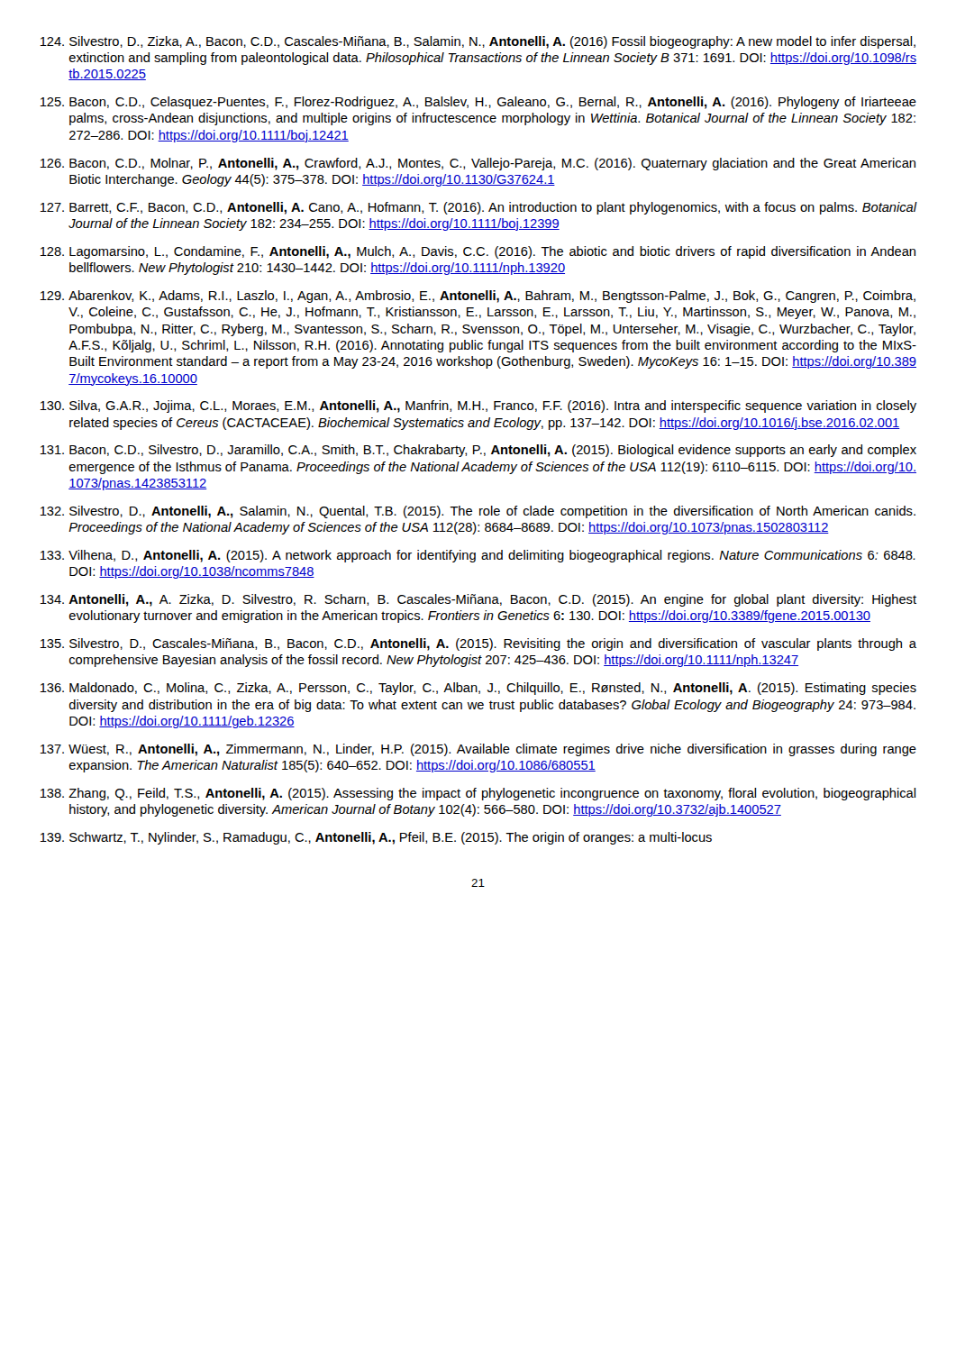Silvestro, D., Zizka, A., Bacon, C.D., Cascales-Miñana, B., Salamin, N., Antonelli, A. (2016) Fossil biogeography: A new model to infer dispersal, extinction and sampling from paleontological data. Philosophical Transactions of the Linnean Society B 371: 1691. DOI: https://doi.org/10.1098/rstb.2015.0225
Bacon, C.D., Celasquez-Puentes, F., Florez-Rodriguez, A., Balslev, H., Galeano, G., Bernal, R., Antonelli, A. (2016). Phylogeny of Iriarteeae palms, cross-Andean disjunctions, and multiple origins of infructescence morphology in Wettinia. Botanical Journal of the Linnean Society 182: 272–286. DOI: https://doi.org/10.1111/boj.12421
Bacon, C.D., Molnar, P., Antonelli, A., Crawford, A.J., Montes, C., Vallejo-Pareja, M.C. (2016). Quaternary glaciation and the Great American Biotic Interchange. Geology 44(5): 375–378. DOI: https://doi.org/10.1130/G37624.1
Barrett, C.F., Bacon, C.D., Antonelli, A. Cano, A., Hofmann, T. (2016). An introduction to plant phylogenomics, with a focus on palms. Botanical Journal of the Linnean Society 182: 234–255. DOI: https://doi.org/10.1111/boj.12399
Lagomarsino, L., Condamine, F., Antonelli, A., Mulch, A., Davis, C.C. (2016). The abiotic and biotic drivers of rapid diversification in Andean bellflowers. New Phytologist 210: 1430–1442. DOI: https://doi.org/10.1111/nph.13920
Abarenkov, K., Adams, R.I., Laszlo, I., Agan, A., Ambrosio, E., Antonelli, A., Bahram, M., Bengtsson-Palme, J., Bok, G., Cangren, P., Coimbra, V., Coleine, C., Gustafsson, C., He, J., Hofmann, T., Kristiansson, E., Larsson, E., Larsson, T., Liu, Y., Martinsson, S., Meyer, W., Panova, M., Pombubpa, N., Ritter, C., Ryberg, M., Svantesson, S., Scharn, R., Svensson, O., Töpel, M., Unterseher, M., Visagie, C., Wurzbacher, C., Taylor, A.F.S., Kõljalg, U., Schriml, L., Nilsson, R.H. (2016). Annotating public fungal ITS sequences from the built environment according to the MIxS-Built Environment standard – a report from a May 23-24, 2016 workshop (Gothenburg, Sweden). MycoKeys 16: 1–15. DOI: https://doi.org/10.3897/mycokeys.16.10000
Silva, G.A.R., Jojima, C.L., Moraes, E.M., Antonelli, A., Manfrin, M.H., Franco, F.F. (2016). Intra and interspecific sequence variation in closely related species of Cereus (CACTACEAE). Biochemical Systematics and Ecology, pp. 137–142. DOI: https://doi.org/10.1016/j.bse.2016.02.001
Bacon, C.D., Silvestro, D., Jaramillo, C.A., Smith, B.T., Chakrabarty, P., Antonelli, A. (2015). Biological evidence supports an early and complex emergence of the Isthmus of Panama. Proceedings of the National Academy of Sciences of the USA 112(19): 6110–6115. DOI: https://doi.org/10.1073/pnas.1423853112
Silvestro, D., Antonelli, A., Salamin, N., Quental, T.B. (2015). The role of clade competition in the diversification of North American canids. Proceedings of the National Academy of Sciences of the USA 112(28): 8684–8689. DOI: https://doi.org/10.1073/pnas.1502803112
Vilhena, D., Antonelli, A. (2015). A network approach for identifying and delimiting biogeographical regions. Nature Communications 6: 6848. DOI: https://doi.org/10.1038/ncomms7848
Antonelli, A., A. Zizka, D. Silvestro, R. Scharn, B. Cascales-Miñana, Bacon, C.D. (2015). An engine for global plant diversity: Highest evolutionary turnover and emigration in the American tropics. Frontiers in Genetics 6: 130. DOI: https://doi.org/10.3389/fgene.2015.00130
Silvestro, D., Cascales-Miñana, B., Bacon, C.D., Antonelli, A. (2015). Revisiting the origin and diversification of vascular plants through a comprehensive Bayesian analysis of the fossil record. New Phytologist 207: 425–436. DOI: https://doi.org/10.1111/nph.13247
Maldonado, C., Molina, C., Zizka, A., Persson, C., Taylor, C., Alban, J., Chilquillo, E., Rønsted, N., Antonelli, A. (2015). Estimating species diversity and distribution in the era of big data: To what extent can we trust public databases? Global Ecology and Biogeography 24: 973–984. DOI: https://doi.org/10.1111/geb.12326
Wüest, R., Antonelli, A., Zimmermann, N., Linder, H.P. (2015). Available climate regimes drive niche diversification in grasses during range expansion. The American Naturalist 185(5): 640–652. DOI: https://doi.org/10.1086/680551
Zhang, Q., Feild, T.S., Antonelli, A. (2015). Assessing the impact of phylogenetic incongruence on taxonomy, floral evolution, biogeographical history, and phylogenetic diversity. American Journal of Botany 102(4): 566–580. DOI: https://doi.org/10.3732/ajb.1400527
Schwartz, T., Nylinder, S., Ramadugu, C., Antonelli, A., Pfeil, B.E. (2015). The origin of oranges: a multi-locus
21